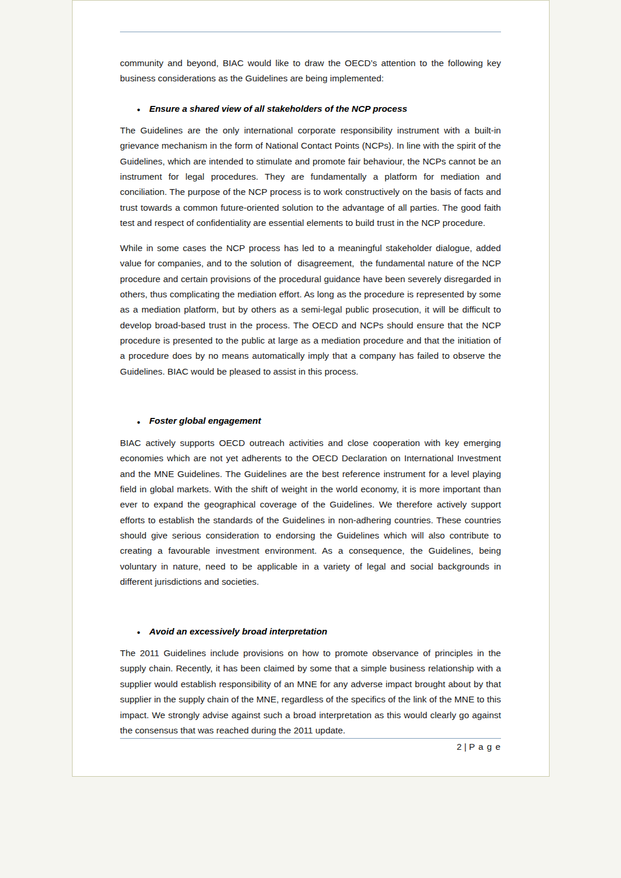community and beyond, BIAC would like to draw the OECD’s attention to the following key business considerations as the Guidelines are being implemented:
Ensure a shared view of all stakeholders of the NCP process
The Guidelines are the only international corporate responsibility instrument with a built-in grievance mechanism in the form of National Contact Points (NCPs). In line with the spirit of the Guidelines, which are intended to stimulate and promote fair behaviour, the NCPs cannot be an instrument for legal procedures. They are fundamentally a platform for mediation and conciliation. The purpose of the NCP process is to work constructively on the basis of facts and trust towards a common future-oriented solution to the advantage of all parties. The good faith test and respect of confidentiality are essential elements to build trust in the NCP procedure.
While in some cases the NCP process has led to a meaningful stakeholder dialogue, added value for companies, and to the solution of disagreement, the fundamental nature of the NCP procedure and certain provisions of the procedural guidance have been severely disregarded in others, thus complicating the mediation effort. As long as the procedure is represented by some as a mediation platform, but by others as a semi-legal public prosecution, it will be difficult to develop broad-based trust in the process. The OECD and NCPs should ensure that the NCP procedure is presented to the public at large as a mediation procedure and that the initiation of a procedure does by no means automatically imply that a company has failed to observe the Guidelines. BIAC would be pleased to assist in this process.
Foster global engagement
BIAC actively supports OECD outreach activities and close cooperation with key emerging economies which are not yet adherents to the OECD Declaration on International Investment and the MNE Guidelines. The Guidelines are the best reference instrument for a level playing field in global markets. With the shift of weight in the world economy, it is more important than ever to expand the geographical coverage of the Guidelines. We therefore actively support efforts to establish the standards of the Guidelines in non-adhering countries. These countries should give serious consideration to endorsing the Guidelines which will also contribute to creating a favourable investment environment. As a consequence, the Guidelines, being voluntary in nature, need to be applicable in a variety of legal and social backgrounds in different jurisdictions and societies.
Avoid an excessively broad interpretation
The 2011 Guidelines include provisions on how to promote observance of principles in the supply chain. Recently, it has been claimed by some that a simple business relationship with a supplier would establish responsibility of an MNE for any adverse impact brought about by that supplier in the supply chain of the MNE, regardless of the specifics of the link of the MNE to this impact. We strongly advise against such a broad interpretation as this would clearly go against the consensus that was reached during the 2011 update.
2 | P a g e